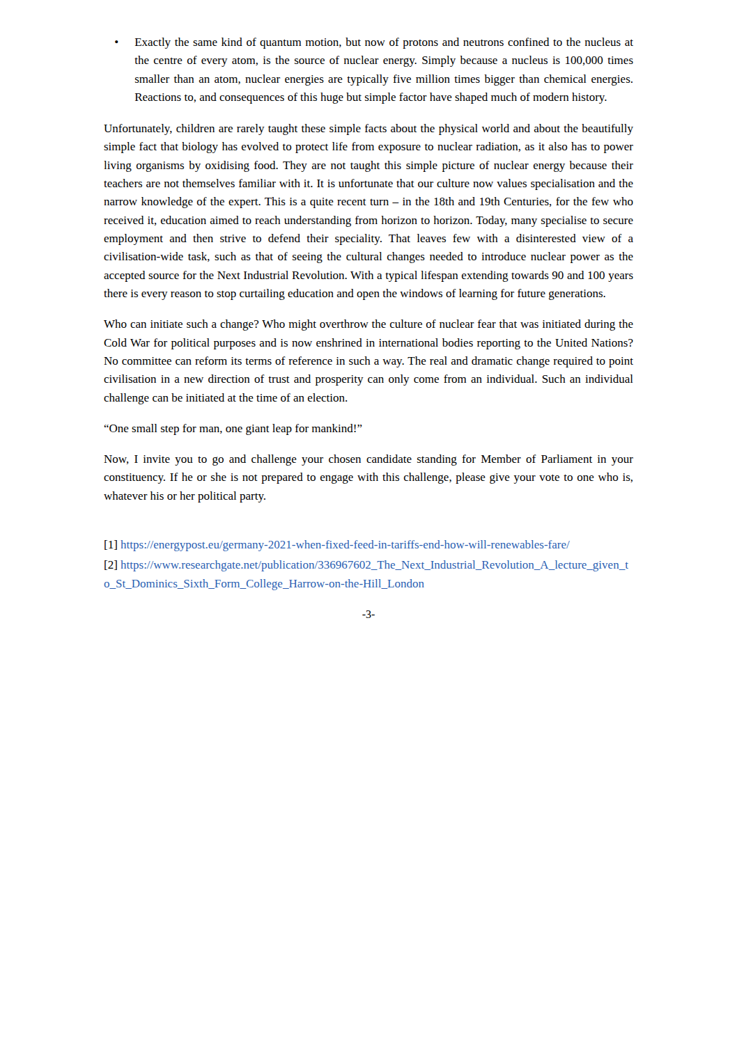Exactly the same kind of quantum motion, but now of protons and neutrons confined to the nucleus at the centre of every atom, is the source of nuclear energy. Simply because a nucleus is 100,000 times smaller than an atom, nuclear energies are typically five million times bigger than chemical energies. Reactions to, and consequences of this huge but simple factor have shaped much of modern history.
Unfortunately, children are rarely taught these simple facts about the physical world and about the beautifully simple fact that biology has evolved to protect life from exposure to nuclear radiation, as it also has to power living organisms by oxidising food. They are not taught this simple picture of nuclear energy because their teachers are not themselves familiar with it. It is unfortunate that our culture now values specialisation and the narrow knowledge of the expert. This is a quite recent turn – in the 18th and 19th Centuries, for the few who received it, education aimed to reach understanding from horizon to horizon. Today, many specialise to secure employment and then strive to defend their speciality. That leaves few with a disinterested view of a civilisation-wide task, such as that of seeing the cultural changes needed to introduce nuclear power as the accepted source for the Next Industrial Revolution. With a typical lifespan extending towards 90 and 100 years there is every reason to stop curtailing education and open the windows of learning for future generations.
Who can initiate such a change? Who might overthrow the culture of nuclear fear that was initiated during the Cold War for political purposes and is now enshrined in international bodies reporting to the United Nations? No committee can reform its terms of reference in such a way. The real and dramatic change required to point civilisation in a new direction of trust and prosperity can only come from an individual. Such an individual challenge can be initiated at the time of an election.
“One small step for man, one giant leap for mankind!”
Now, I invite you to go and challenge your chosen candidate standing for Member of Parliament in your constituency. If he or she is not prepared to engage with this challenge, please give your vote to one who is, whatever his or her political party.
[1] https://energypost.eu/germany-2021-when-fixed-feed-in-tariffs-end-how-will-renewables-fare/
[2] https://www.researchgate.net/publication/336967602_The_Next_Industrial_Revolution_A_lecture_given_to_St_Dominics_Sixth_Form_College_Harrow-on-the-Hill_London
-3-